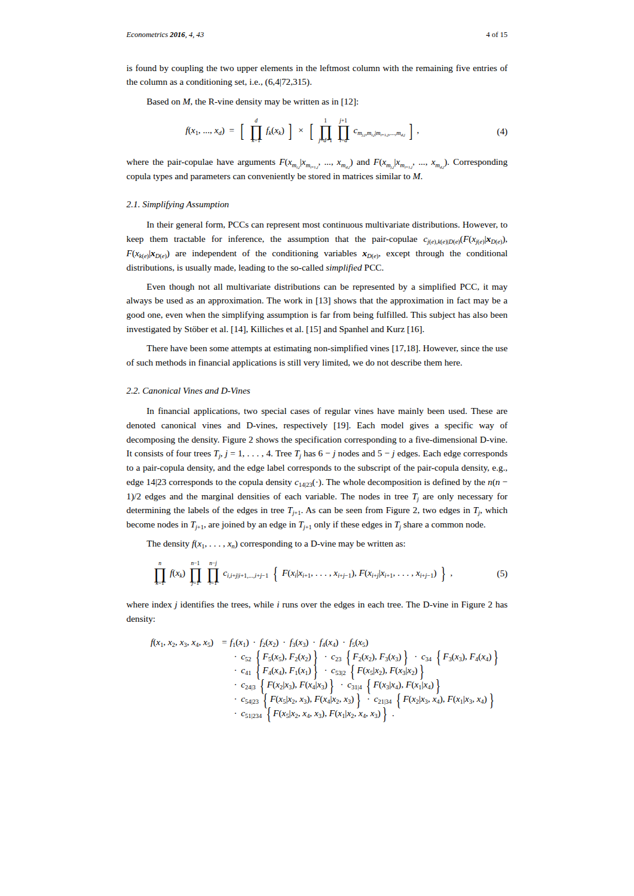Econometrics 2016, 4, 43 4 of 15
is found by coupling the two upper elements in the leftmost column with the remaining five entries of the column as a conditioning set, i.e., (6,4|72,315).
Based on M, the R-vine density may be written as in [12]:
f(x1, ..., xd) = [ d ∏k=1 fk(xk) ] × [ 1∏j=d−1 j+1∏i=d cmj,j,mi,j|mi+1,j,...,md,j ] ,
(4)
where the pair-copulae have arguments F(xmi,j|xmi+1,j, ..., xmd,j) and F(xmj,j|xmi+1,j, ..., xmd,j). Corresponding copula types and parameters can conveniently be stored in matrices similar to M.
2.1. Simplifying Assumption
In their general form, PCCs can represent most continuous multivariate distributions. However, to keep them tractable for inference, the assumption that the pair-copulae cj(e),k(e)|D(e)(F(xj(e)|xD(e)), F(xk(e)|xD(e)) are independent of the conditioning variables xD(e), except through the conditional distributions, is usually made, leading to the so-called simplified PCC.
Even though not all multivariate distributions can be represented by a simplified PCC, it may always be used as an approximation. The work in [13] shows that the approximation in fact may be a good one, even when the simplifying assumption is far from being fulfilled. This subject has also been investigated by Stöber et al. [14], Killiches et al. [15] and Spanhel and Kurz [16].
There have been some attempts at estimating non-simplified vines [17,18]. However, since the use of such methods in financial applications is still very limited, we do not describe them here.
2.2. Canonical Vines and D-Vines
In financial applications, two special cases of regular vines have mainly been used. These are denoted canonical vines and D-vines, respectively [19]. Each model gives a specific way of decomposing the density. Figure 2 shows the specification corresponding to a five-dimensional D-vine. It consists of four trees Tj, j = 1, . . . , 4. Tree Tj has 6 − j nodes and 5 − j edges. Each edge corresponds to a pair-copula density, and the edge label corresponds to the subscript of the pair-copula density, e.g., edge 14|23 corresponds to the copula density c14|23(·). The whole decomposition is defined by the n(n − 1)/2 edges and the marginal densities of each variable. The nodes in tree Tj are only necessary for determining the labels of the edges in tree Tj+1. As can be seen from Figure 2, two edges in Tj, which become nodes in Tj+1, are joined by an edge in Tj+1 only if these edges in Tj share a common node.
The density f(x1, . . . , xn) corresponding to a D-vine may be written as:
n∏k=1 f(xk) n−1∏j=1 n−j∏i=1 ci,i+j|i+1,...,i+j−1 { F(xi|xi+1, . . . , xi+j−1), F(xi+j|xi+1, . . . , xi+j−1) } ,
(5)
where index j identifies the trees, while i runs over the edges in each tree. The D-vine in Figure 2 has density:
f(x1, x2, x3, x4, x5)
=
f1(x1) · f2(x2) · f3(x3) · f4(x4) · f5(x5)
·
c52 {F5(x5), F2(x2)} · c23 {F2(x2), F3(x3)} · c34 {F3(x3), F4(x4)}
·
c41 {F4(x4), F1(x1)} · c53|2 {F(x5|x2), F(x3|x2)}
·
c24|3 {F(x2|x3), F(x4|x3)} · c31|4 {F(x3|x4), F(x1|x4)}
·
c54|23 {F(x5|x2, x3), F(x4|x2, x3)} · c21|34 {F(x2|x3, x4), F(x1|x3, x4)}
·
c51|234 {F(x5|x2, x4, x3), F(x1|x2, x4, x3)} .